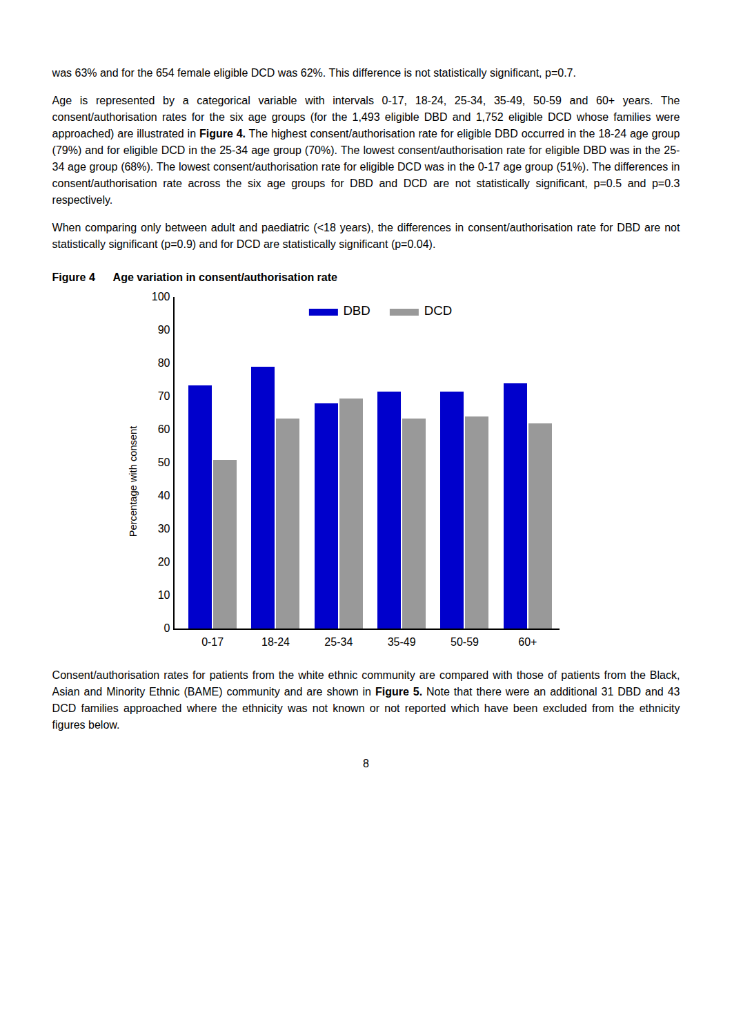was 63% and for the 654 female eligible DCD was 62%. This difference is not statistically significant, p=0.7.
Age is represented by a categorical variable with intervals 0-17, 18-24, 25-34, 35-49, 50-59 and 60+ years. The consent/authorisation rates for the six age groups (for the 1,493 eligible DBD and 1,752 eligible DCD whose families were approached) are illustrated in Figure 4. The highest consent/authorisation rate for eligible DBD occurred in the 18-24 age group (79%) and for eligible DCD in the 25-34 age group (70%). The lowest consent/authorisation rate for eligible DBD was in the 25-34 age group (68%). The lowest consent/authorisation rate for eligible DCD was in the 0-17 age group (51%). The differences in consent/authorisation rate across the six age groups for DBD and DCD are not statistically significant, p=0.5 and p=0.3 respectively.
When comparing only between adult and paediatric (<18 years), the differences in consent/authorisation rate for DBD are not statistically significant (p=0.9) and for DCD are statistically significant (p=0.04).
Figure 4 Age variation in consent/authorisation rate
DBD DCD
Percentage with consent
100 90 80 70 60 50 40 30 20 10 0
0-17
18-24
25-34
35-49
50-59
60+
Consent/authorisation rates for patients from the white ethnic community are compared with those of patients from the Black, Asian and Minority Ethnic (BAME) community and are shown in Figure 5. Note that there were an additional 31 DBD and 43 DCD families approached where the ethnicity was not known or not reported which have been excluded from the ethnicity figures below.
8